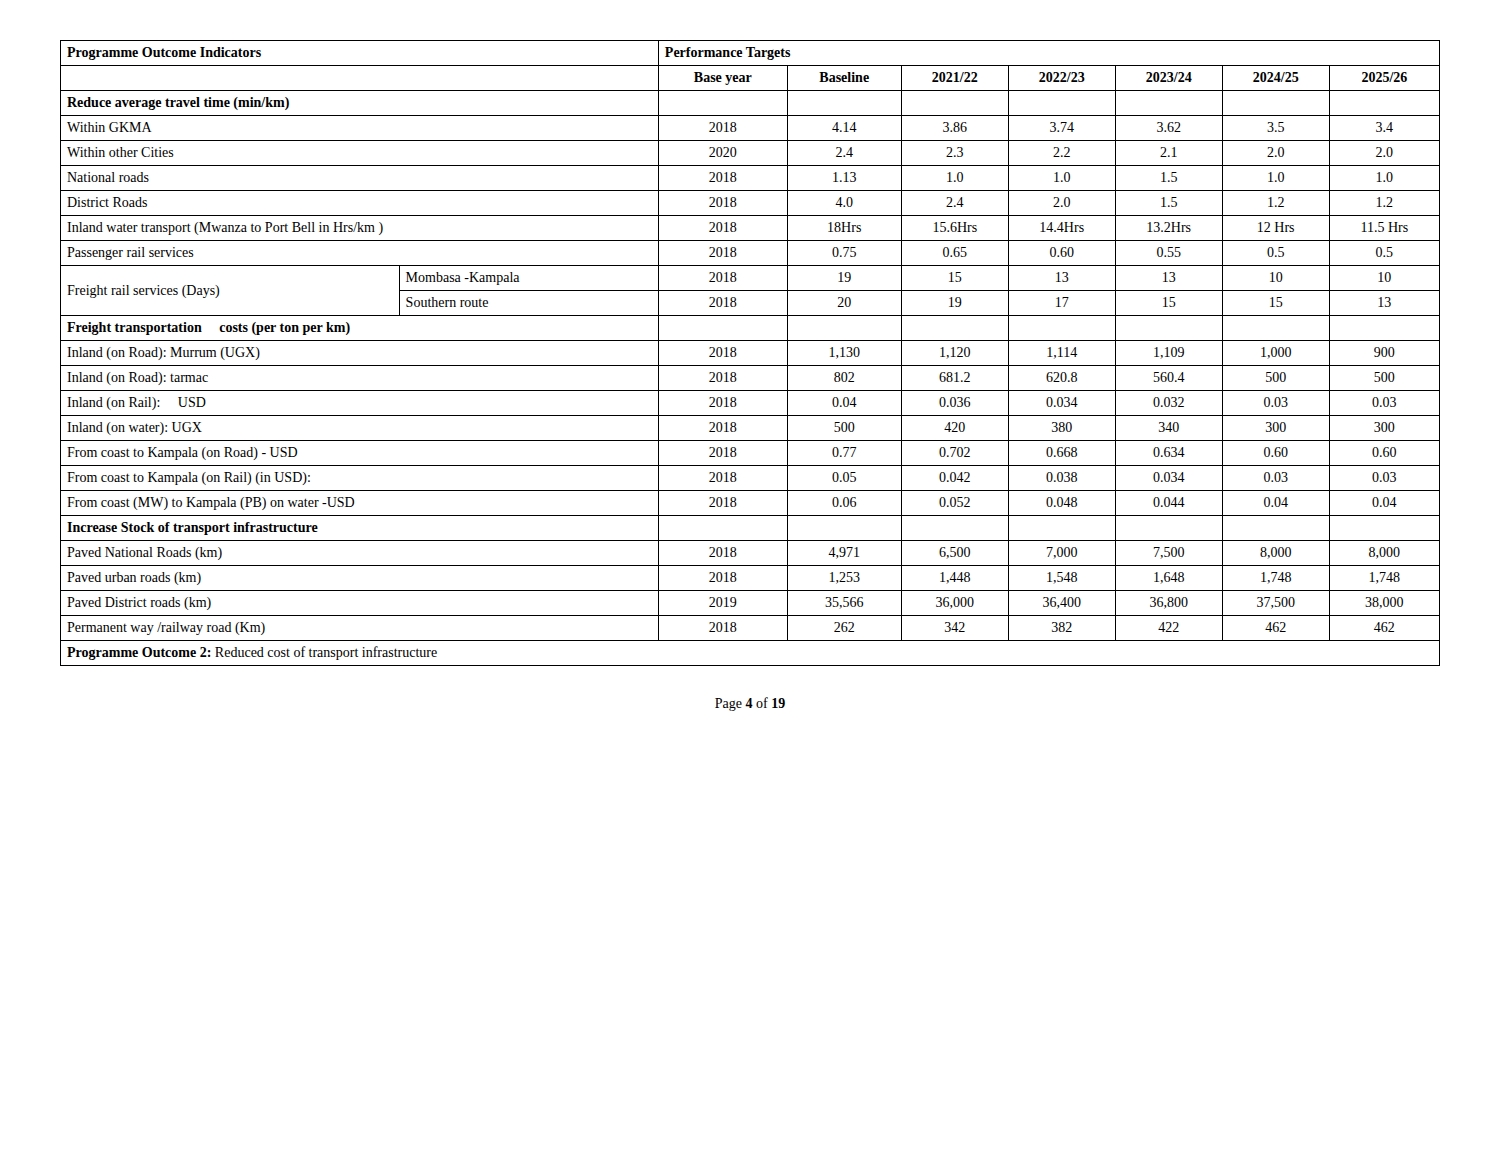| Programme Outcome Indicators | Performance Targets |
| --- | --- |
| | Base year | Baseline | 2021/22 | 2022/23 | 2023/24 | 2024/25 | 2025/26 |
| Reduce average travel time (min/km) | | | | | | | |
| Within GKMA | 2018 | 4.14 | 3.86 | 3.74 | 3.62 | 3.5 | 3.4 |
| Within other Cities | 2020 | 2.4 | 2.3 | 2.2 | 2.1 | 2.0 | 2.0 |
| National roads | 2018 | 1.13 | 1.0 | 1.0 | 1.5 | 1.0 | 1.0 |
| District Roads | 2018 | 4.0 | 2.4 | 2.0 | 1.5 | 1.2 | 1.2 |
| Inland water transport (Mwanza to Port Bell in Hrs/km ) | 2018 | 18Hrs | 15.6Hrs | 14.4Hrs | 13.2Hrs | 12 Hrs | 11.5 Hrs |
| Passenger rail services | 2018 | 0.75 | 0.65 | 0.60 | 0.55 | 0.5 | 0.5 |
| Freight rail services (Days) | Mombasa -Kampala | 2018 | 19 | 15 | 13 | 13 | 10 | 10 |
| Southern route | 2018 | 20 | 19 | 17 | 15 | 15 | 13 |
| Freight transportation costs (per ton per km) | | | | | | | |
| Inland (on Road): Murrum (UGX) | 2018 | 1,130 | 1,120 | 1,114 | 1,109 | 1,000 | 900 |
| Inland (on Road): tarmac | 2018 | 802 | 681.2 | 620.8 | 560.4 | 500 | 500 |
| Inland (on Rail): USD | 2018 | 0.04 | 0.036 | 0.034 | 0.032 | 0.03 | 0.03 |
| Inland (on water): UGX | 2018 | 500 | 420 | 380 | 340 | 300 | 300 |
| From coast to Kampala (on Road) - USD | 2018 | 0.77 | 0.702 | 0.668 | 0.634 | 0.60 | 0.60 |
| From coast to Kampala (on Rail) (in USD): | 2018 | 0.05 | 0.042 | 0.038 | 0.034 | 0.03 | 0.03 |
| From coast (MW) to Kampala (PB) on water -USD | 2018 | 0.06 | 0.052 | 0.048 | 0.044 | 0.04 | 0.04 |
| Increase Stock of transport infrastructure | | | | | | | |
| Paved National Roads (km) | 2018 | 4,971 | 6,500 | 7,000 | 7,500 | 8,000 | 8,000 |
| Paved urban roads (km) | 2018 | 1,253 | 1,448 | 1,548 | 1,648 | 1,748 | 1,748 |
| Paved District roads (km) | 2019 | 35,566 | 36,000 | 36,400 | 36,800 | 37,500 | 38,000 |
| Permanent way /railway road (Km) | 2018 | 262 | 342 | 382 | 422 | 462 | 462 |
| Programme Outcome 2: Reduced cost of transport infrastructure |
Page 4 of 19